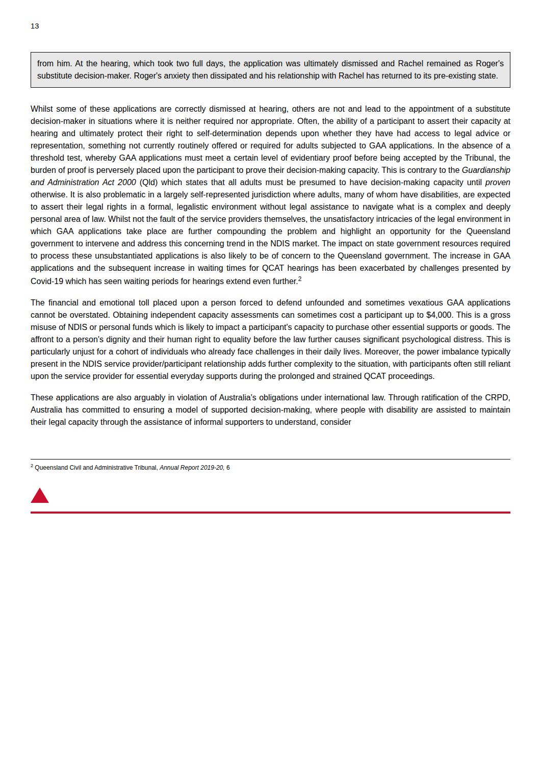13
from him. At the hearing, which took two full days, the application was ultimately dismissed and Rachel remained as Roger's substitute decision-maker. Roger's anxiety then dissipated and his relationship with Rachel has returned to its pre-existing state.
Whilst some of these applications are correctly dismissed at hearing, others are not and lead to the appointment of a substitute decision-maker in situations where it is neither required nor appropriate. Often, the ability of a participant to assert their capacity at hearing and ultimately protect their right to self-determination depends upon whether they have had access to legal advice or representation, something not currently routinely offered or required for adults subjected to GAA applications. In the absence of a threshold test, whereby GAA applications must meet a certain level of evidentiary proof before being accepted by the Tribunal, the burden of proof is perversely placed upon the participant to prove their decision-making capacity. This is contrary to the Guardianship and Administration Act 2000 (Qld) which states that all adults must be presumed to have decision-making capacity until proven otherwise. It is also problematic in a largely self-represented jurisdiction where adults, many of whom have disabilities, are expected to assert their legal rights in a formal, legalistic environment without legal assistance to navigate what is a complex and deeply personal area of law. Whilst not the fault of the service providers themselves, the unsatisfactory intricacies of the legal environment in which GAA applications take place are further compounding the problem and highlight an opportunity for the Queensland government to intervene and address this concerning trend in the NDIS market. The impact on state government resources required to process these unsubstantiated applications is also likely to be of concern to the Queensland government. The increase in GAA applications and the subsequent increase in waiting times for QCAT hearings has been exacerbated by challenges presented by Covid-19 which has seen waiting periods for hearings extend even further.2
The financial and emotional toll placed upon a person forced to defend unfounded and sometimes vexatious GAA applications cannot be overstated. Obtaining independent capacity assessments can sometimes cost a participant up to $4,000. This is a gross misuse of NDIS or personal funds which is likely to impact a participant's capacity to purchase other essential supports or goods. The affront to a person's dignity and their human right to equality before the law further causes significant psychological distress. This is particularly unjust for a cohort of individuals who already face challenges in their daily lives. Moreover, the power imbalance typically present in the NDIS service provider/participant relationship adds further complexity to the situation, with participants often still reliant upon the service provider for essential everyday supports during the prolonged and strained QCAT proceedings.
These applications are also arguably in violation of Australia's obligations under international law. Through ratification of the CRPD, Australia has committed to ensuring a model of supported decision-making, where people with disability are assisted to maintain their legal capacity through the assistance of informal supporters to understand, consider
2 Queensland Civil and Administrative Tribunal, Annual Report 2019-20, 6